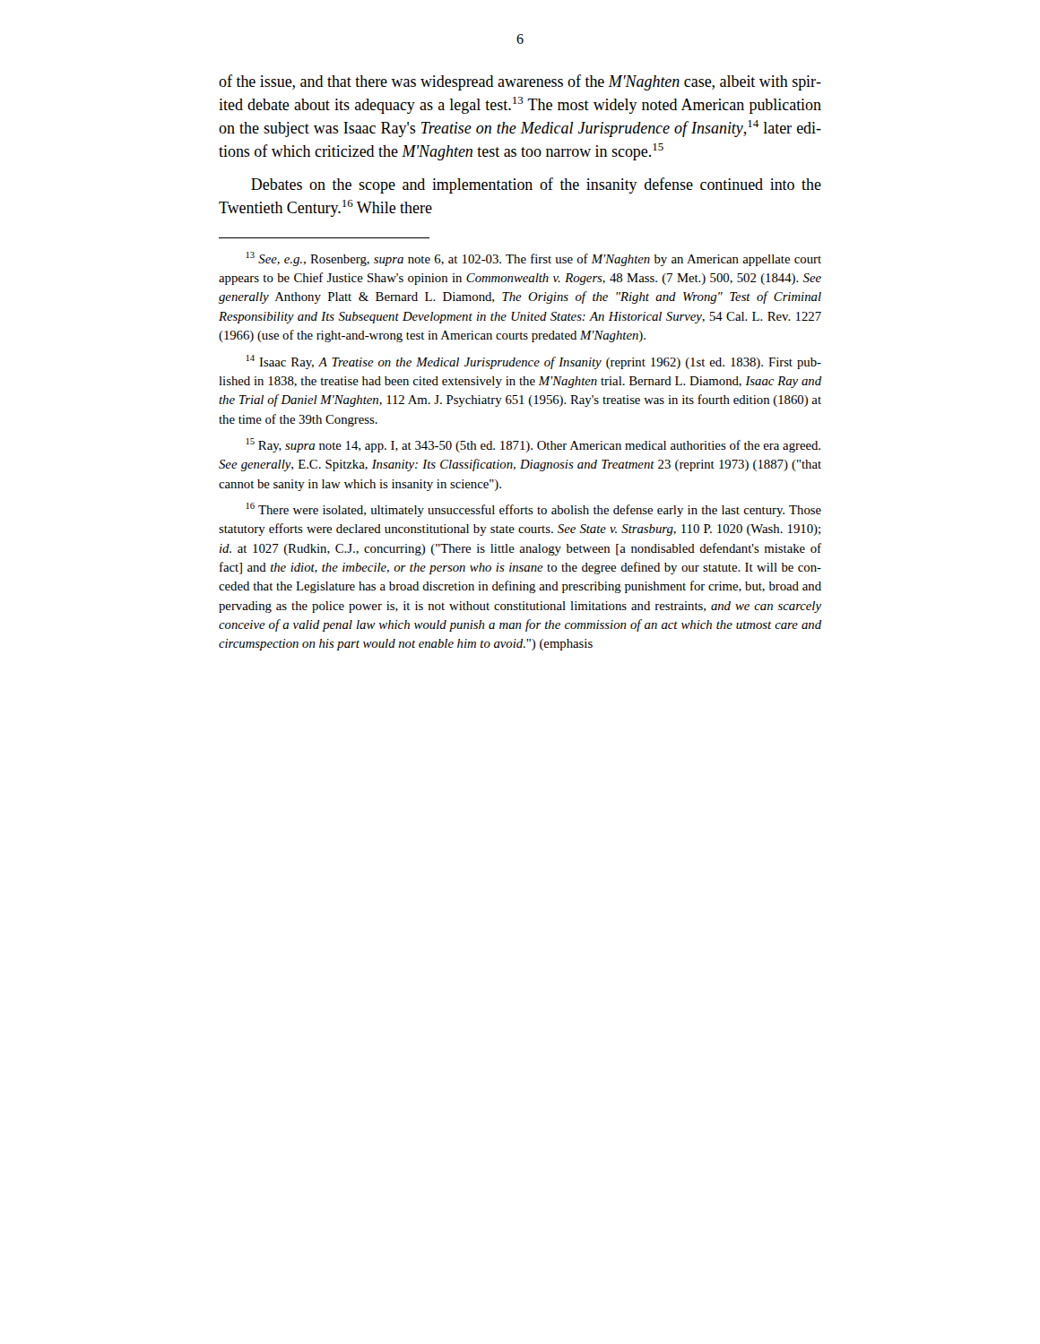6
of the issue, and that there was widespread awareness of the M'Naghten case, albeit with spirited debate about its adequacy as a legal test.13 The most widely noted American publication on the subject was Isaac Ray's Treatise on the Medical Jurisprudence of Insanity,14 later editions of which criticized the M'Naghten test as too narrow in scope.15
Debates on the scope and implementation of the insanity defense continued into the Twentieth Century.16 While there
13 See, e.g., Rosenberg, supra note 6, at 102-03. The first use of M'Naghten by an American appellate court appears to be Chief Justice Shaw's opinion in Commonwealth v. Rogers, 48 Mass. (7 Met.) 500, 502 (1844). See generally Anthony Platt & Bernard L. Diamond, The Origins of the "Right and Wrong" Test of Criminal Responsibility and Its Subsequent Development in the United States: An Historical Survey, 54 Cal. L. Rev. 1227 (1966) (use of the right-and-wrong test in American courts predated M'Naghten).
14 Isaac Ray, A Treatise on the Medical Jurisprudence of Insanity (reprint 1962) (1st ed. 1838). First published in 1838, the treatise had been cited extensively in the M'Naghten trial. Bernard L. Diamond, Isaac Ray and the Trial of Daniel M'Naghten, 112 Am. J. Psychiatry 651 (1956). Ray's treatise was in its fourth edition (1860) at the time of the 39th Congress.
15 Ray, supra note 14, app. I, at 343-50 (5th ed. 1871). Other American medical authorities of the era agreed. See generally, E.C. Spitzka, Insanity: Its Classification, Diagnosis and Treatment 23 (reprint 1973) (1887) ("that cannot be sanity in law which is insanity in science").
16 There were isolated, ultimately unsuccessful efforts to abolish the defense early in the last century. Those statutory efforts were declared unconstitutional by state courts. See State v. Strasburg, 110 P. 1020 (Wash. 1910); id. at 1027 (Rudkin, C.J., concurring) ("There is little analogy between [a nondisabled defendant's mistake of fact] and the idiot, the imbecile, or the person who is insane to the degree defined by our statute. It will be conceded that the Legislature has a broad discretion in defining and prescribing punishment for crime, but, broad and pervading as the police power is, it is not without constitutional limitations and restraints, and we can scarcely conceive of a valid penal law which would punish a man for the commission of an act which the utmost care and circumspection on his part would not enable him to avoid.") (emphasis